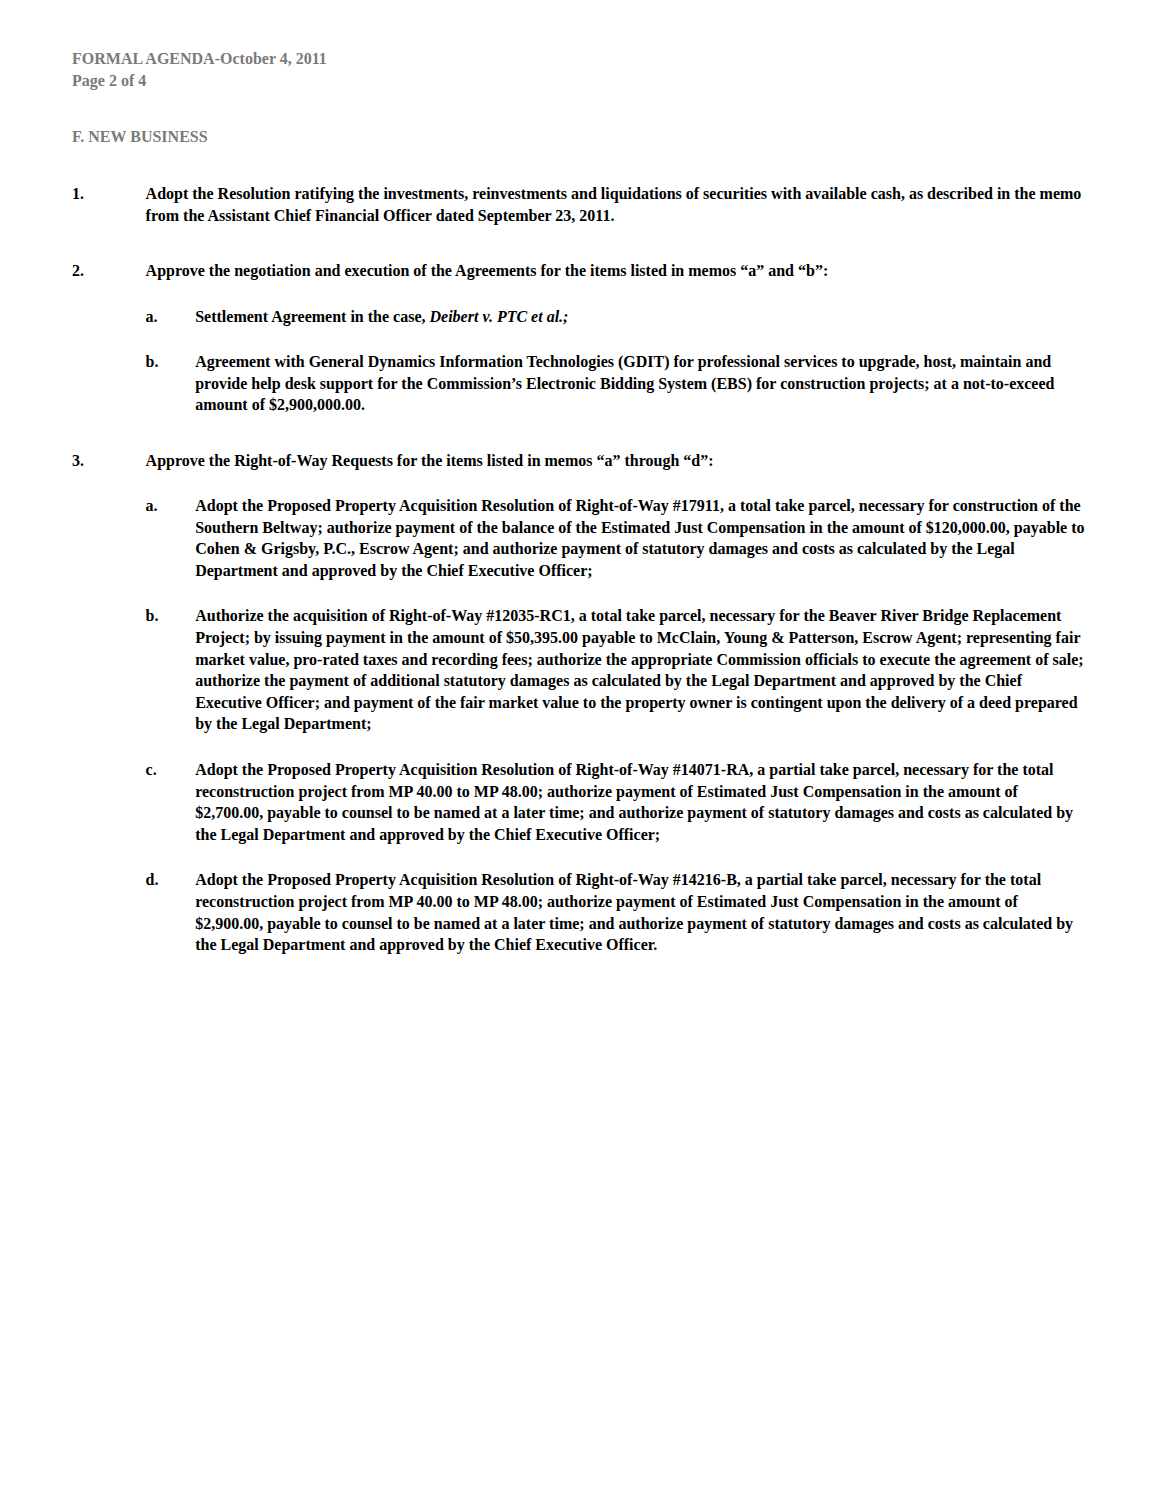FORMAL AGENDA-October 4, 2011
Page 2 of 4
F. NEW BUSINESS
1. Adopt the Resolution ratifying the investments, reinvestments and liquidations of securities with available cash, as described in the memo from the Assistant Chief Financial Officer dated September 23, 2011.
2.
Approve the negotiation and execution of the Agreements for the items listed in memos “a” and “b”:
a. Settlement Agreement in the case, Deibert v. PTC et al.;
b. Agreement with General Dynamics Information Technologies (GDIT) for professional services to upgrade, host, maintain and provide help desk support for the Commission’s Electronic Bidding System (EBS) for construction projects; at a not-to-exceed amount of $2,900,000.00.
3.
Approve the Right-of-Way Requests for the items listed in memos “a” through “d”:
a. Adopt the Proposed Property Acquisition Resolution of Right-of-Way #17911, a total take parcel, necessary for construction of the Southern Beltway; authorize payment of the balance of the Estimated Just Compensation in the amount of $120,000.00, payable to Cohen & Grigsby, P.C., Escrow Agent; and authorize payment of statutory damages and costs as calculated by the Legal Department and approved by the Chief Executive Officer;
b. Authorize the acquisition of Right-of-Way #12035-RC1, a total take parcel, necessary for the Beaver River Bridge Replacement Project; by issuing payment in the amount of $50,395.00 payable to McClain, Young & Patterson, Escrow Agent; representing fair market value, pro-rated taxes and recording fees; authorize the appropriate Commission officials to execute the agreement of sale; authorize the payment of additional statutory damages as calculated by the Legal Department and approved by the Chief Executive Officer; and payment of the fair market value to the property owner is contingent upon the delivery of a deed prepared by the Legal Department;
c. Adopt the Proposed Property Acquisition Resolution of Right-of-Way #14071-RA, a partial take parcel, necessary for the total reconstruction project from MP 40.00 to MP 48.00; authorize payment of Estimated Just Compensation in the amount of $2,700.00, payable to counsel to be named at a later time; and authorize payment of statutory damages and costs as calculated by the Legal Department and approved by the Chief Executive Officer;
d. Adopt the Proposed Property Acquisition Resolution of Right-of-Way #14216-B, a partial take parcel, necessary for the total reconstruction project from MP 40.00 to MP 48.00; authorize payment of Estimated Just Compensation in the amount of $2,900.00, payable to counsel to be named at a later time; and authorize payment of statutory damages and costs as calculated by the Legal Department and approved by the Chief Executive Officer.